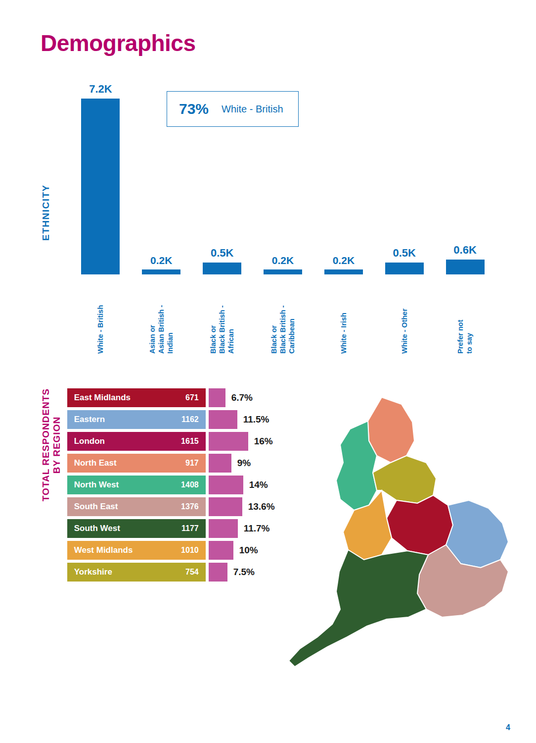Demographics
Ethnicity
73% White - British
7.2K
0.2K
0.5K
0.2K
0.2K
0.5K
0.6K
White - British
Asian or
Asian British -
Indian
Black or
Black British -
African
Black or
Black British -
Caribbean
White - Irish
White - Other
Prefer not
to say
Total respondents
by region
East Midlands 671
6.7%
Eastern 1162
11.5%
London 1615
16%
North East 917
9%
North West 1408
14%
South East 1376
13.6%
South West 1177
11.7%
West Midlands 1010
10%
Yorkshire 754
7.5%
Map of England showing regions
4